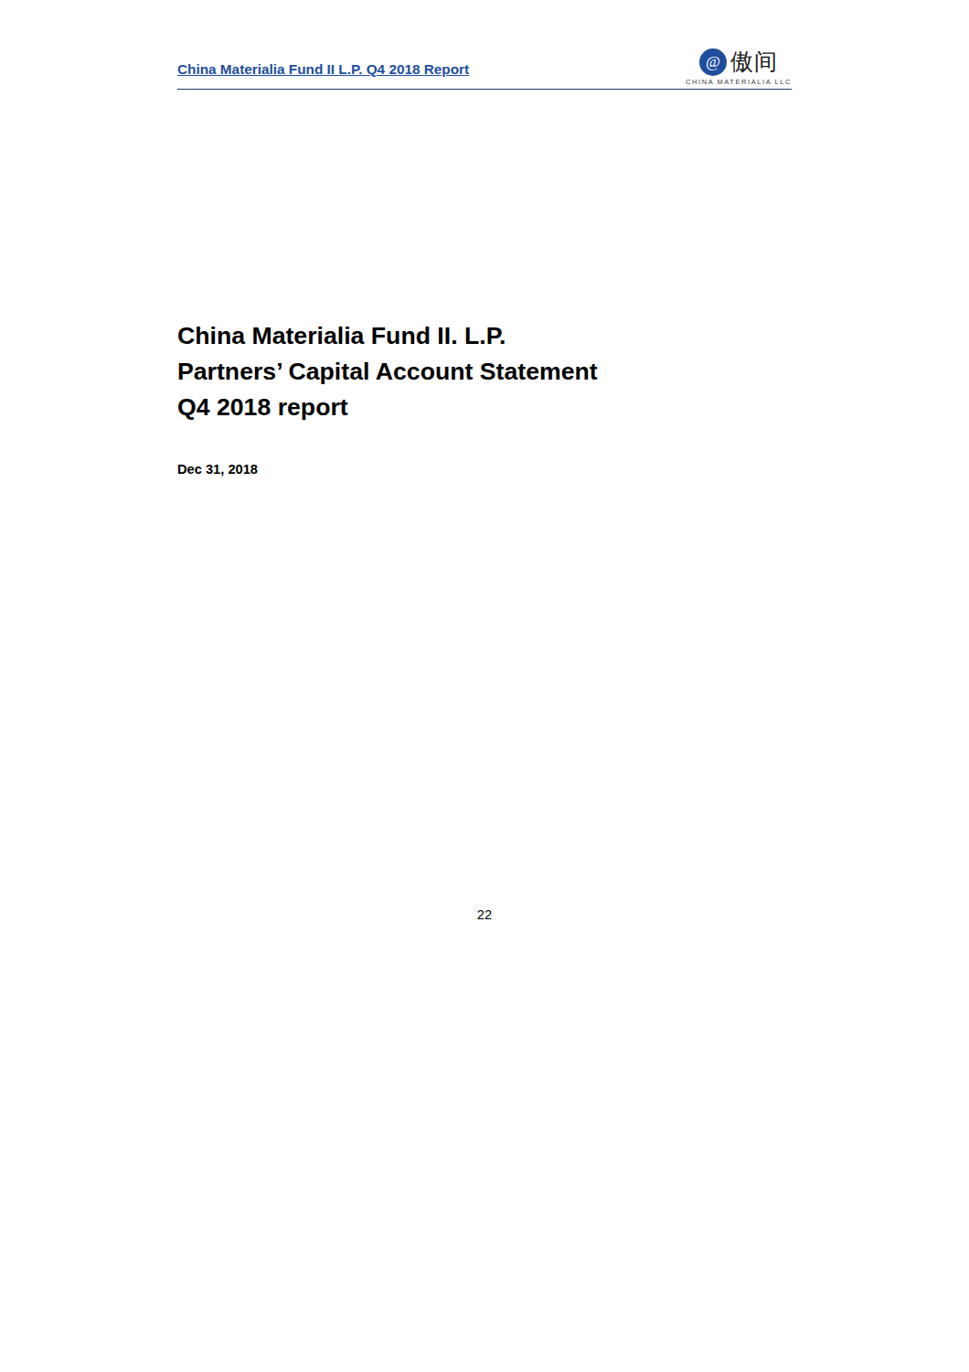China Materialia Fund II L.P. Q4 2018 Report
@
傲间
CHINA MATERIALIA LLC
China Materialia Fund II. L.P.
Partners’ Capital Account Statement
Q4 2018 report
Dec 31, 2018
22